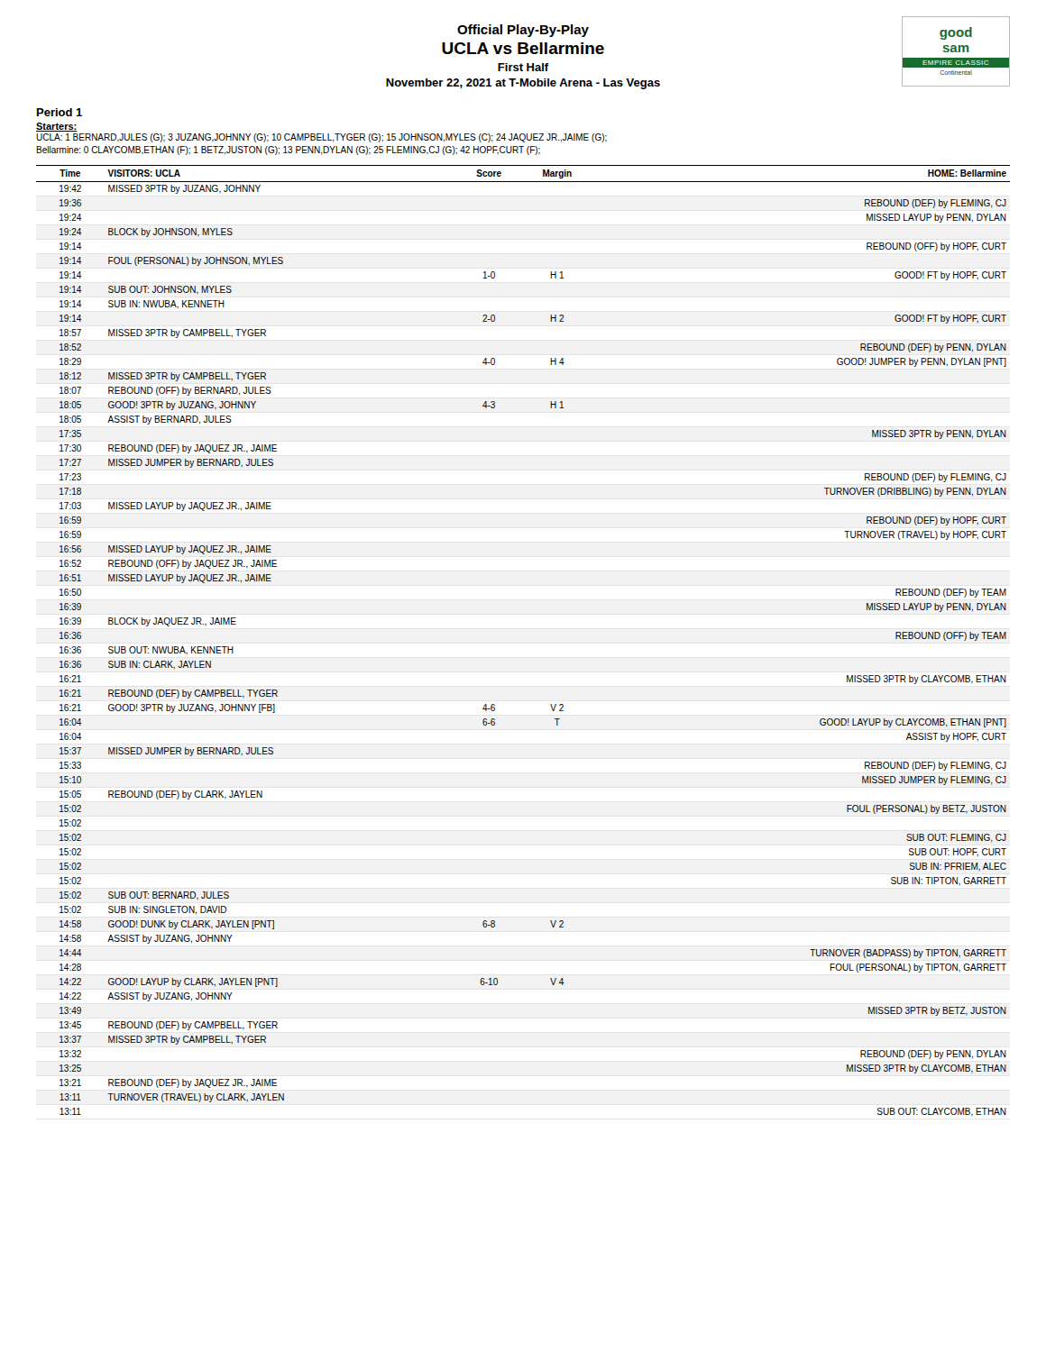good
sam EMPIRE CLASSIC Continental
Official Play-By-Play
UCLA vs Bellarmine
First Half
November 22, 2021 at T-Mobile Arena - Las Vegas
Period 1
Starters:
UCLA: 1 BERNARD,JULES (G); 3 JUZANG,JOHNNY (G); 10 CAMPBELL,TYGER (G); 15 JOHNSON,MYLES (C); 24 JAQUEZ JR.,JAIME (G);
Bellarmine: 0 CLAYCOMB,ETHAN (F); 1 BETZ,JUSTON (G); 13 PENN,DYLAN (G); 25 FLEMING,CJ (G); 42 HOPF,CURT (F);
| Time | VISITORS: UCLA | Score | Margin | HOME: Bellarmine |
| --- | --- | --- | --- | --- |
| 19:42 | MISSED 3PTR by JUZANG, JOHNNY | | | |
| 19:36 | | | | REBOUND (DEF) by FLEMING, CJ |
| 19:24 | | | | MISSED LAYUP by PENN, DYLAN |
| 19:24 | BLOCK by JOHNSON, MYLES | | | |
| 19:14 | | | | REBOUND (OFF) by HOPF, CURT |
| 19:14 | FOUL (PERSONAL) by JOHNSON, MYLES | | | |
| 19:14 | | 1-0 | H 1 | GOOD! FT by HOPF, CURT |
| 19:14 | SUB OUT: JOHNSON, MYLES | | | |
| 19:14 | SUB IN: NWUBA, KENNETH | | | |
| 19:14 | | 2-0 | H 2 | GOOD! FT by HOPF, CURT |
| 18:57 | MISSED 3PTR by CAMPBELL, TYGER | | | |
| 18:52 | | | | REBOUND (DEF) by PENN, DYLAN |
| 18:29 | | 4-0 | H 4 | GOOD! JUMPER by PENN, DYLAN [PNT] |
| 18:12 | MISSED 3PTR by CAMPBELL, TYGER | | | |
| 18:07 | REBOUND (OFF) by BERNARD, JULES | | | |
| 18:05 | GOOD! 3PTR by JUZANG, JOHNNY | 4-3 | H 1 | |
| 18:05 | ASSIST by BERNARD, JULES | | | |
| 17:35 | | | | MISSED 3PTR by PENN, DYLAN |
| 17:30 | REBOUND (DEF) by JAQUEZ JR., JAIME | | | |
| 17:27 | MISSED JUMPER by BERNARD, JULES | | | |
| 17:23 | | | | REBOUND (DEF) by FLEMING, CJ |
| 17:18 | | | | TURNOVER (DRIBBLING) by PENN, DYLAN |
| 17:03 | MISSED LAYUP by JAQUEZ JR., JAIME | | | |
| 16:59 | | | | REBOUND (DEF) by HOPF, CURT |
| 16:59 | | | | TURNOVER (TRAVEL) by HOPF, CURT |
| 16:56 | MISSED LAYUP by JAQUEZ JR., JAIME | | | |
| 16:52 | REBOUND (OFF) by JAQUEZ JR., JAIME | | | |
| 16:51 | MISSED LAYUP by JAQUEZ JR., JAIME | | | |
| 16:50 | | | | REBOUND (DEF) by TEAM |
| 16:39 | | | | MISSED LAYUP by PENN, DYLAN |
| 16:39 | BLOCK by JAQUEZ JR., JAIME | | | |
| 16:36 | | | | REBOUND (OFF) by TEAM |
| 16:36 | SUB OUT: NWUBA, KENNETH | | | |
| 16:36 | SUB IN: CLARK, JAYLEN | | | |
| 16:21 | | | | MISSED 3PTR by CLAYCOMB, ETHAN |
| 16:21 | REBOUND (DEF) by CAMPBELL, TYGER | | | |
| 16:21 | GOOD! 3PTR by JUZANG, JOHNNY [FB] | 4-6 | V 2 | |
| 16:04 | | 6-6 | T | GOOD! LAYUP by CLAYCOMB, ETHAN [PNT] |
| 16:04 | | | | ASSIST by HOPF, CURT |
| 15:37 | MISSED JUMPER by BERNARD, JULES | | | |
| 15:33 | | | | REBOUND (DEF) by FLEMING, CJ |
| 15:10 | | | | MISSED JUMPER by FLEMING, CJ |
| 15:05 | REBOUND (DEF) by CLARK, JAYLEN | | | |
| 15:02 | | | | FOUL (PERSONAL) by BETZ, JUSTON |
| 15:02 | | | | |
| 15:02 | | | | SUB OUT: FLEMING, CJ |
| 15:02 | | | | SUB OUT: HOPF, CURT |
| 15:02 | | | | SUB IN: PFRIEM, ALEC |
| 15:02 | | | | SUB IN: TIPTON, GARRETT |
| 15:02 | SUB OUT: BERNARD, JULES | | | |
| 15:02 | SUB IN: SINGLETON, DAVID | | | |
| 14:58 | GOOD! DUNK by CLARK, JAYLEN [PNT] | 6-8 | V 2 | |
| 14:58 | ASSIST by JUZANG, JOHNNY | | | |
| 14:44 | | | | TURNOVER (BADPASS) by TIPTON, GARRETT |
| 14:28 | | | | FOUL (PERSONAL) by TIPTON, GARRETT |
| 14:22 | GOOD! LAYUP by CLARK, JAYLEN [PNT] | 6-10 | V 4 | |
| 14:22 | ASSIST by JUZANG, JOHNNY | | | |
| 13:49 | | | | MISSED 3PTR by BETZ, JUSTON |
| 13:45 | REBOUND (DEF) by CAMPBELL, TYGER | | | |
| 13:37 | MISSED 3PTR by CAMPBELL, TYGER | | | |
| 13:32 | | | | REBOUND (DEF) by PENN, DYLAN |
| 13:25 | | | | MISSED 3PTR by CLAYCOMB, ETHAN |
| 13:21 | REBOUND (DEF) by JAQUEZ JR., JAIME | | | |
| 13:11 | TURNOVER (TRAVEL) by CLARK, JAYLEN | | | |
| 13:11 | | | | SUB OUT: CLAYCOMB, ETHAN |